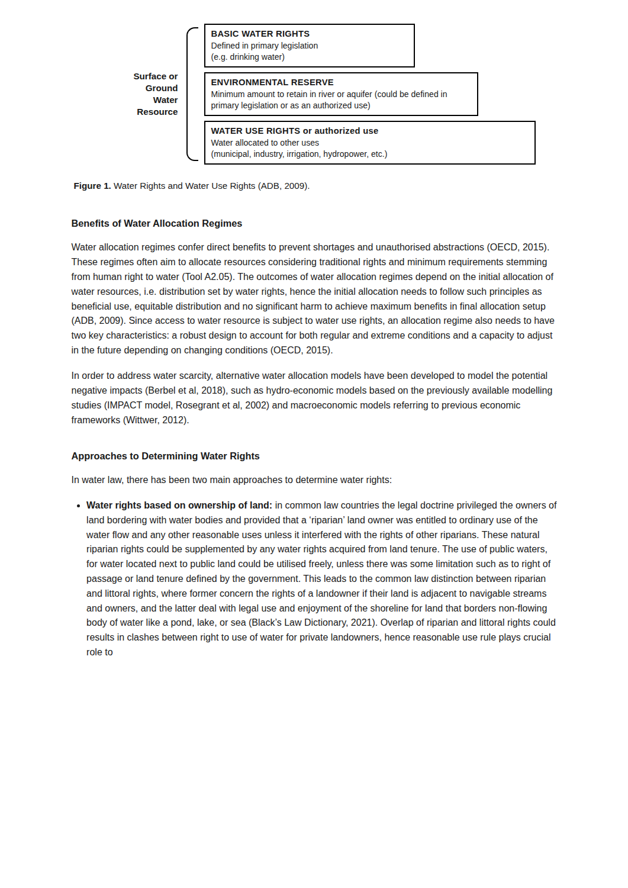Surface or
Ground
Water
Resource
BASIC WATER RIGHTS Defined in primary legislation
(e.g. drinking water)
ENVIRONMENTAL RESERVE Minimum amount to retain in river or aquifer (could be defined in primary legislation or as an authorized use)
WATER USE RIGHTS or authorized use Water allocated to other uses
(municipal, industry, irrigation, hydropower, etc.)
Figure 1. Water Rights and Water Use Rights (ADB, 2009).
Benefits of Water Allocation Regimes
Water allocation regimes confer direct benefits to prevent shortages and unauthorised abstractions (OECD, 2015). These regimes often aim to allocate resources considering traditional rights and minimum requirements stemming from human right to water (Tool A2.05). The outcomes of water allocation regimes depend on the initial allocation of water resources, i.e. distribution set by water rights, hence the initial allocation needs to follow such principles as beneficial use, equitable distribution and no significant harm to achieve maximum benefits in final allocation setup (ADB, 2009). Since access to water resource is subject to water use rights, an allocation regime also needs to have two key characteristics: a robust design to account for both regular and extreme conditions and a capacity to adjust in the future depending on changing conditions (OECD, 2015).
In order to address water scarcity, alternative water allocation models have been developed to model the potential negative impacts (Berbel et al, 2018), such as hydro-economic models based on the previously available modelling studies (IMPACT model, Rosegrant et al, 2002) and macroeconomic models referring to previous economic frameworks (Wittwer, 2012).
Approaches to Determining Water Rights
In water law, there has been two main approaches to determine water rights:
Water rights based on ownership of land: in common law countries the legal doctrine privileged the owners of land bordering with water bodies and provided that a ‘riparian’ land owner was entitled to ordinary use of the water flow and any other reasonable uses unless it interfered with the rights of other riparians. These natural riparian rights could be supplemented by any water rights acquired from land tenure. The use of public waters, for water located next to public land could be utilised freely, unless there was some limitation such as to right of passage or land tenure defined by the government. This leads to the common law distinction between riparian and littoral rights, where former concern the rights of a landowner if their land is adjacent to navigable streams and owners, and the latter deal with legal use and enjoyment of the shoreline for land that borders non-flowing body of water like a pond, lake, or sea (Black’s Law Dictionary, 2021). Overlap of riparian and littoral rights could results in clashes between right to use of water for private landowners, hence reasonable use rule plays crucial role to